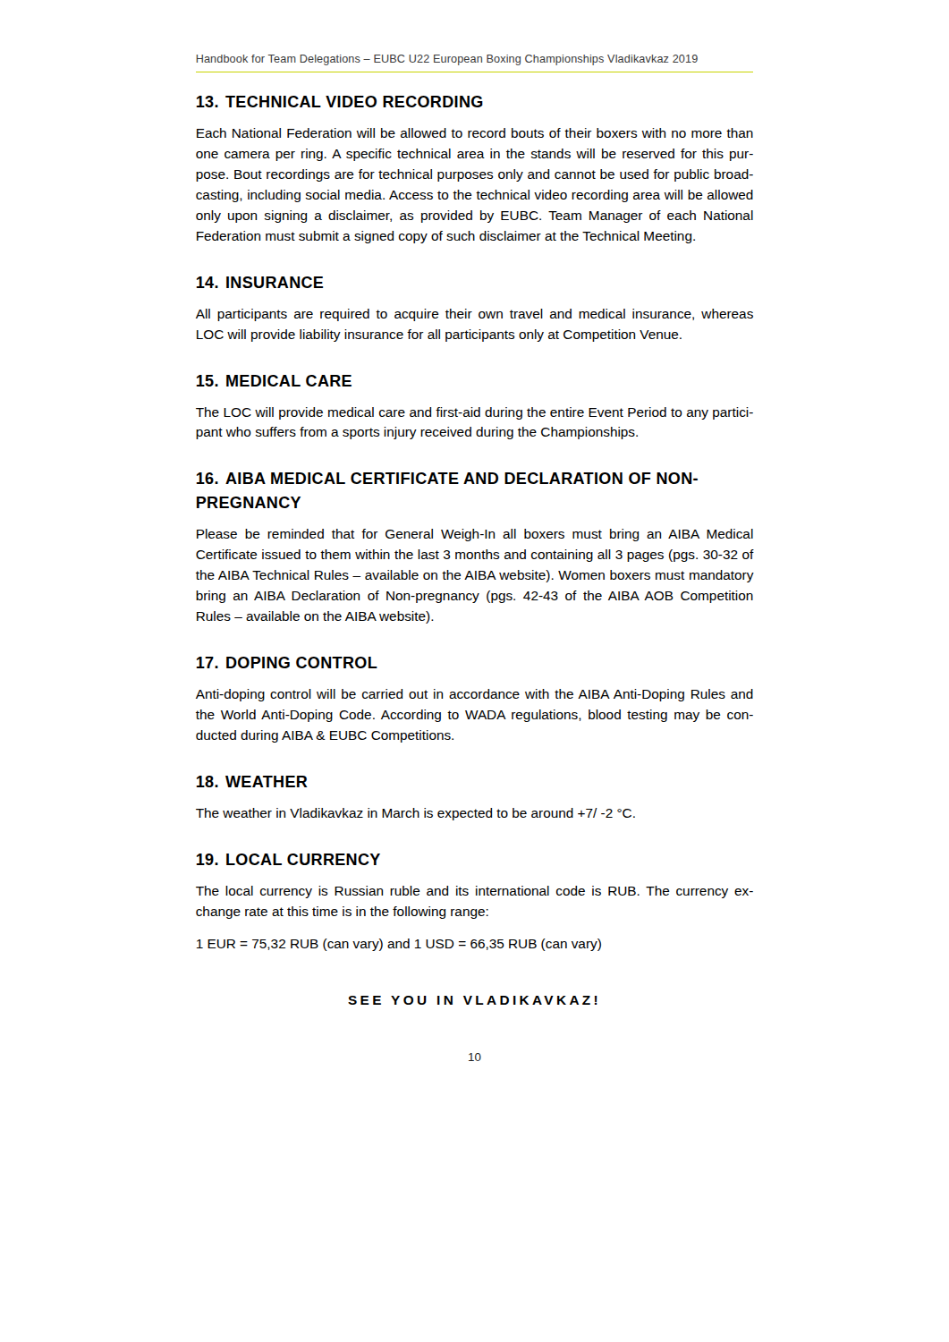Handbook for Team Delegations – EUBC U22 European Boxing Championships Vladikavkaz 2019
13. Technical Video Recording
Each National Federation will be allowed to record bouts of their boxers with no more than one camera per ring. A specific technical area in the stands will be reserved for this purpose. Bout recordings are for technical purposes only and cannot be used for public broadcasting, including social media. Access to the technical video recording area will be allowed only upon signing a disclaimer, as provided by EUBC. Team Manager of each National Federation must submit a signed copy of such disclaimer at the Technical Meeting.
14. Insurance
All participants are required to acquire their own travel and medical insurance, whereas LOC will provide liability insurance for all participants only at Competition Venue.
15. Medical Care
The LOC will provide medical care and first-aid during the entire Event Period to any participant who suffers from a sports injury received during the Championships.
16. AIBA Medical Certificate and Declaration of Non-Pregnancy
Please be reminded that for General Weigh-In all boxers must bring an AIBA Medical Certificate issued to them within the last 3 months and containing all 3 pages (pgs. 30-32 of the AIBA Technical Rules – available on the AIBA website). Women boxers must mandatory bring an AIBA Declaration of Non-pregnancy (pgs. 42-43 of the AIBA AOB Competition Rules – available on the AIBA website).
17. Doping Control
Anti-doping control will be carried out in accordance with the AIBA Anti-Doping Rules and the World Anti-Doping Code. According to WADA regulations, blood testing may be conducted during AIBA & EUBC Competitions.
18. Weather
The weather in Vladikavkaz in March is expected to be around +7/ -2 °C.
19. Local Currency
The local currency is Russian ruble and its international code is RUB. The currency exchange rate at this time is in the following range:
1 EUR = 75,32 RUB (can vary) and 1 USD = 66,35 RUB (can vary)
SEE YOU IN VLADIKAVKAZ!
10